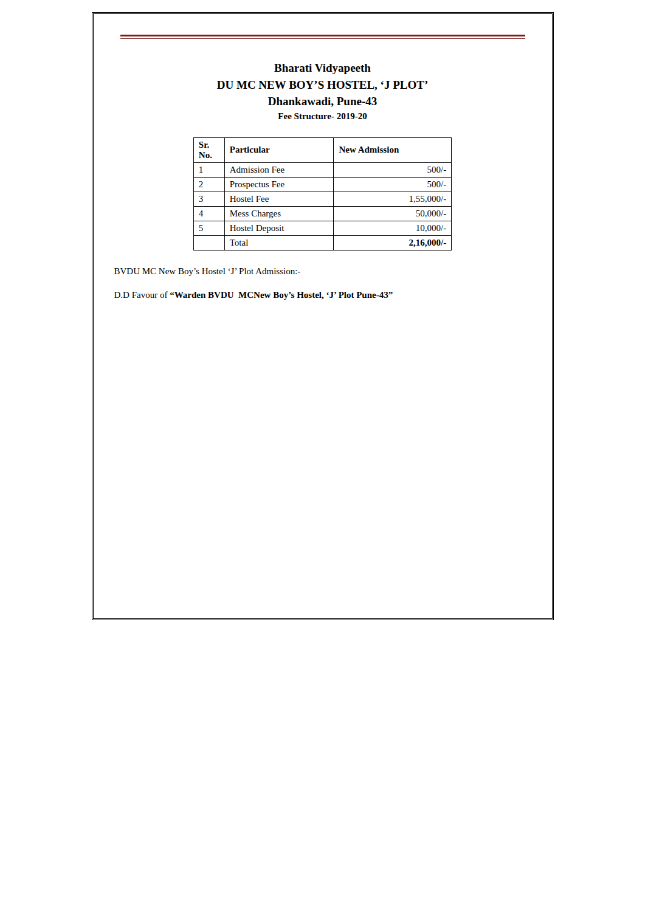Bharati Vidyapeeth
DU MC NEW BOY’S HOSTEL, ‘J PLOT’
Dhankawadi, Pune-43
Fee Structure- 2019-20
| Sr. No. | Particular | New Admission |
| --- | --- | --- |
| 1 | Admission Fee | 500/- |
| 2 | Prospectus Fee | 500/- |
| 3 | Hostel Fee | 1,55,000/- |
| 4 | Mess Charges | 50,000/- |
| 5 | Hostel Deposit | 10,000/- |
| | Total | 2,16,000/- |
BVDU MC New Boy’s Hostel ‘J’ Plot Admission:-
D.D Favour of “Warden BVDU MCNew Boy’s Hostel, ‘J’ Plot Pune-43”